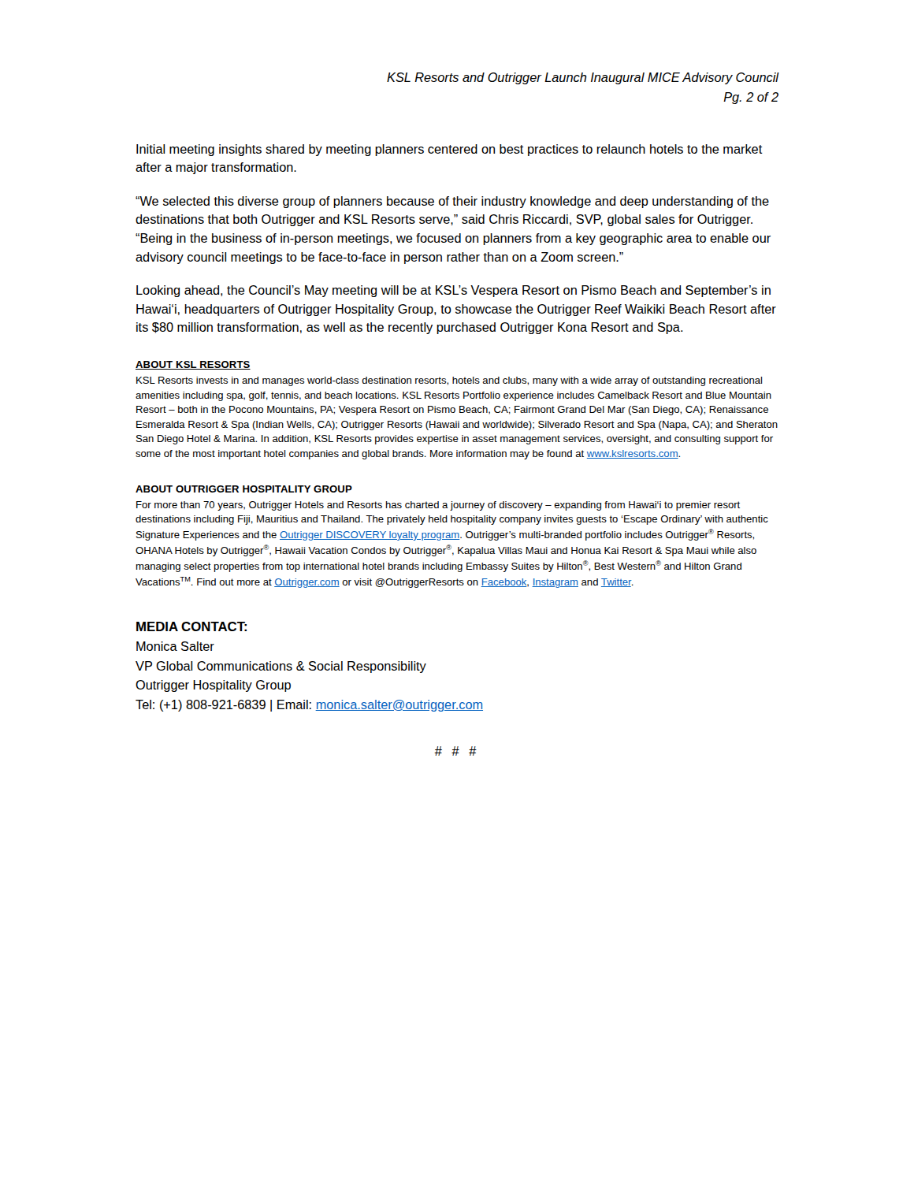KSL Resorts and Outrigger Launch Inaugural MICE Advisory Council
Pg. 2 of 2
Initial meeting insights shared by meeting planners centered on best practices to relaunch hotels to the market after a major transformation.
“We selected this diverse group of planners because of their industry knowledge and deep understanding of the destinations that both Outrigger and KSL Resorts serve,” said Chris Riccardi, SVP, global sales for Outrigger. “Being in the business of in-person meetings, we focused on planners from a key geographic area to enable our advisory council meetings to be face-to-face in person rather than on a Zoom screen.”
Looking ahead, the Council’s May meeting will be at KSL’s Vespera Resort on Pismo Beach and September’s in Hawai‘i, headquarters of Outrigger Hospitality Group, to showcase the Outrigger Reef Waikiki Beach Resort after its $80 million transformation, as well as the recently purchased Outrigger Kona Resort and Spa.
About KSL Resorts
KSL Resorts invests in and manages world-class destination resorts, hotels and clubs, many with a wide array of outstanding recreational amenities including spa, golf, tennis, and beach locations. KSL Resorts Portfolio experience includes Camelback Resort and Blue Mountain Resort – both in the Pocono Mountains, PA; Vespera Resort on Pismo Beach, CA; Fairmont Grand Del Mar (San Diego, CA); Renaissance Esmeralda Resort & Spa (Indian Wells, CA); Outrigger Resorts (Hawaii and worldwide); Silverado Resort and Spa (Napa, CA); and Sheraton San Diego Hotel & Marina. In addition, KSL Resorts provides expertise in asset management services, oversight, and consulting support for some of the most important hotel companies and global brands. More information may be found at www.kslresorts.com.
About Outrigger Hospitality Group
For more than 70 years, Outrigger Hotels and Resorts has charted a journey of discovery – expanding from Hawai‘i to premier resort destinations including Fiji, Mauritius and Thailand. The privately held hospitality company invites guests to ‘Escape Ordinary’ with authentic Signature Experiences and the Outrigger DISCOVERY loyalty program. Outrigger’s multi-branded portfolio includes Outrigger® Resorts, OHANA Hotels by Outrigger®, Hawaii Vacation Condos by Outrigger®, Kapalua Villas Maui and Honua Kai Resort & Spa Maui while also managing select properties from top international hotel brands including Embassy Suites by Hilton®, Best Western® and Hilton Grand VacationsTM. Find out more at Outrigger.com or visit @OutriggerResorts on Facebook, Instagram and Twitter.
MEDIA CONTACT:
Monica Salter
VP Global Communications & Social Responsibility
Outrigger Hospitality Group
Tel: (+1) 808-921-6839 | Email: monica.salter@outrigger.com
# # #